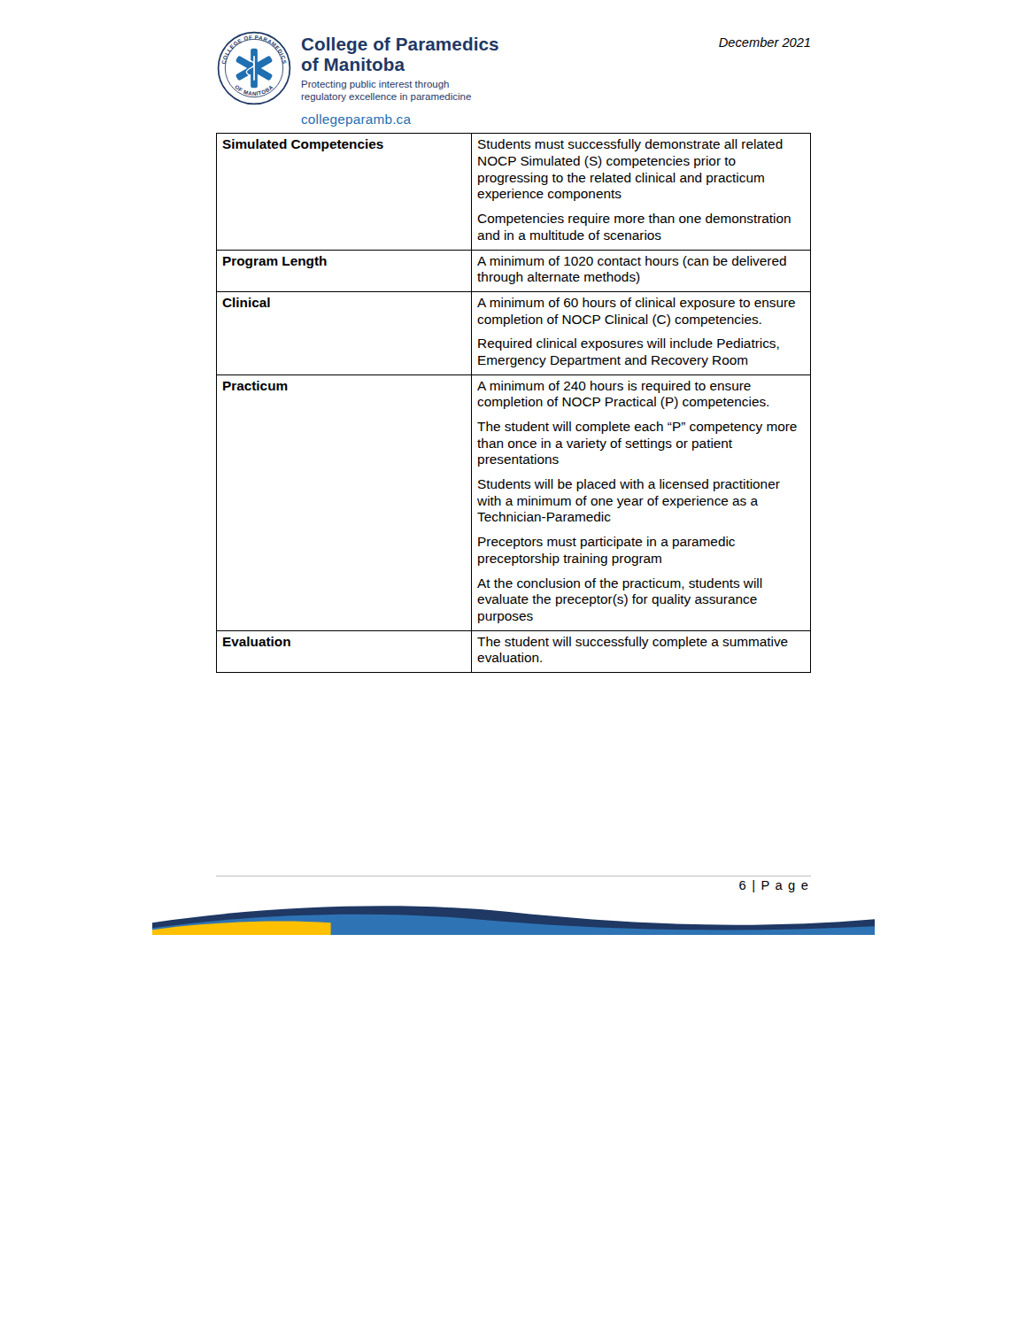COLLEGE OF PARAMEDICS OF MANITOBA
College of Paramedics
of Manitoba
Protecting public interest through
regulatory excellence in paramedicine
December 2021
collegeparamb.ca
| Simulated Competencies | Students must successfully demonstrate all related NOCP Simulated (S) competencies prior to progressing to the related clinical and practicum experience components Competencies require more than one demonstration and in a multitude of scenarios |
| Program Length | A minimum of 1020 contact hours (can be delivered through alternate methods) |
| Clinical | A minimum of 60 hours of clinical exposure to ensure completion of NOCP Clinical (C) competencies. Required clinical exposures will include Pediatrics, Emergency Department and Recovery Room |
| Practicum | A minimum of 240 hours is required to ensure completion of NOCP Practical (P) competencies. The student will complete each “P” competency more than once in a variety of settings or patient presentations Students will be placed with a licensed practitioner with a minimum of one year of experience as a Technician-Paramedic Preceptors must participate in a paramedic preceptorship training program At the conclusion of the practicum, students will evaluate the preceptor(s) for quality assurance purposes |
| Evaluation | The student will successfully complete a summative evaluation. |
6 | P a g e